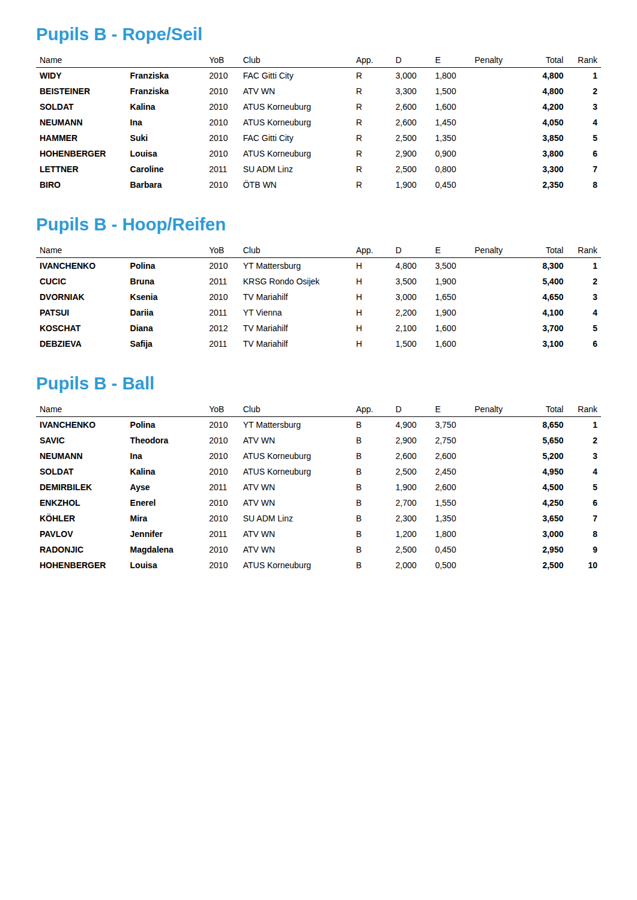Pupils B - Rope/Seil
| Name | YoB | Club | App. | D | E | Penalty | Total | Rank |
| --- | --- | --- | --- | --- | --- | --- | --- | --- |
| WIDY | Franziska | 2010 | FAC Gitti City | R | 3,000 | 1,800 | | 4,800 | 1 |
| BEISTEINER | Franziska | 2010 | ATV WN | R | 3,300 | 1,500 | | 4,800 | 2 |
| SOLDAT | Kalina | 2010 | ATUS Korneuburg | R | 2,600 | 1,600 | | 4,200 | 3 |
| NEUMANN | Ina | 2010 | ATUS Korneuburg | R | 2,600 | 1,450 | | 4,050 | 4 |
| HAMMER | Suki | 2010 | FAC Gitti City | R | 2,500 | 1,350 | | 3,850 | 5 |
| HOHENBERGER | Louisa | 2010 | ATUS Korneuburg | R | 2,900 | 0,900 | | 3,800 | 6 |
| LETTNER | Caroline | 2011 | SU ADM Linz | R | 2,500 | 0,800 | | 3,300 | 7 |
| BIRO | Barbara | 2010 | ÖTB WN | R | 1,900 | 0,450 | | 2,350 | 8 |
Pupils B - Hoop/Reifen
| Name | YoB | Club | App. | D | E | Penalty | Total | Rank |
| --- | --- | --- | --- | --- | --- | --- | --- | --- |
| IVANCHENKO | Polina | 2010 | YT Mattersburg | H | 4,800 | 3,500 | | 8,300 | 1 |
| CUCIC | Bruna | 2011 | KRSG Rondo Osijek | H | 3,500 | 1,900 | | 5,400 | 2 |
| DVORNIAK | Ksenia | 2010 | TV Mariahilf | H | 3,000 | 1,650 | | 4,650 | 3 |
| PATSUI | Dariia | 2011 | YT Vienna | H | 2,200 | 1,900 | | 4,100 | 4 |
| KOSCHAT | Diana | 2012 | TV Mariahilf | H | 2,100 | 1,600 | | 3,700 | 5 |
| DEBZIEVA | Safija | 2011 | TV Mariahilf | H | 1,500 | 1,600 | | 3,100 | 6 |
Pupils B - Ball
| Name | YoB | Club | App. | D | E | Penalty | Total | Rank |
| --- | --- | --- | --- | --- | --- | --- | --- | --- |
| IVANCHENKO | Polina | 2010 | YT Mattersburg | B | 4,900 | 3,750 | | 8,650 | 1 |
| SAVIC | Theodora | 2010 | ATV WN | B | 2,900 | 2,750 | | 5,650 | 2 |
| NEUMANN | Ina | 2010 | ATUS Korneuburg | B | 2,600 | 2,600 | | 5,200 | 3 |
| SOLDAT | Kalina | 2010 | ATUS Korneuburg | B | 2,500 | 2,450 | | 4,950 | 4 |
| DEMIRBILEK | Ayse | 2011 | ATV WN | B | 1,900 | 2,600 | | 4,500 | 5 |
| ENKZHOL | Enerel | 2010 | ATV WN | B | 2,700 | 1,550 | | 4,250 | 6 |
| KÖHLER | Mira | 2010 | SU ADM Linz | B | 2,300 | 1,350 | | 3,650 | 7 |
| PAVLOV | Jennifer | 2011 | ATV WN | B | 1,200 | 1,800 | | 3,000 | 8 |
| RADONJIC | Magdalena | 2010 | ATV WN | B | 2,500 | 0,450 | | 2,950 | 9 |
| HOHENBERGER | Louisa | 2010 | ATUS Korneuburg | B | 2,000 | 0,500 | | 2,500 | 10 |